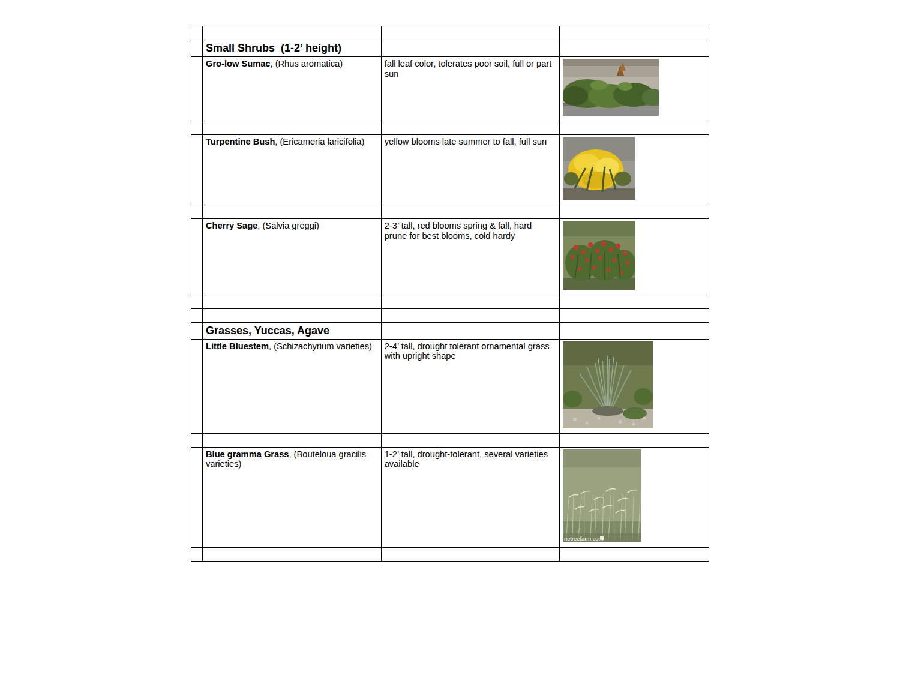| | Small Shrubs (1-2’ height) | | |
| | Gro-low Sumac , (Rhus aromatica) | fall leaf color, tolerates poor soil, full or part sun | |
| | Turpentine Bush , (Ericameria laricifolia) | yellow blooms late summer to fall, full sun | |
| | Cherry Sage , (Salvia greggi) | 2-3’ tall, red blooms spring & fall, hard prune for best blooms, cold hardy | |
| | Grasses, Yuccas, Agave | | |
| | Little Bluestem , (Schizachyrium varieties) | 2-4’ tall, drought tolerant ornamental grass with upright shape | |
| | Blue gramma Grass , (Bouteloua gracilis varieties) | 1-2’ tall, drought-tolerant, several varieties available | netreefarm.com |